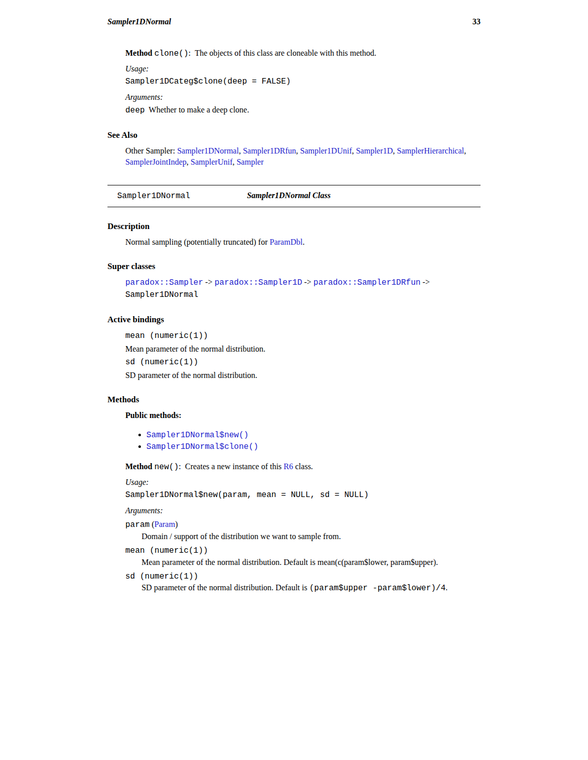Sampler1DNormal 33
Method clone(): The objects of this class are cloneable with this method.
Usage:
Sampler1DCateg$clone(deep = FALSE)
Arguments:
deep Whether to make a deep clone.
See Also
Other Sampler: Sampler1DNormal, Sampler1DRfun, Sampler1DUnif, Sampler1D, SamplerHierarchical, SamplerJointIndep, SamplerUnif, Sampler
Sampler1DNormal Sampler1DNormal Class
Description
Normal sampling (potentially truncated) for ParamDbl.
Super classes
paradox::Sampler -> paradox::Sampler1D -> paradox::Sampler1DRfun -> Sampler1DNormal
Active bindings
mean (numeric(1))
Mean parameter of the normal distribution.
sd (numeric(1))
SD parameter of the normal distribution.
Methods
Public methods:
Sampler1DNormal$new()
Sampler1DNormal$clone()
Method new(): Creates a new instance of this R6 class.
Usage:
Sampler1DNormal$new(param, mean = NULL, sd = NULL)
Arguments:
param (Param)
Domain / support of the distribution we want to sample from.
mean (numeric(1))
Mean parameter of the normal distribution. Default is mean(c(param$lower, param$upper).
sd (numeric(1))
SD parameter of the normal distribution. Default is (param$upper -param$lower)/4.